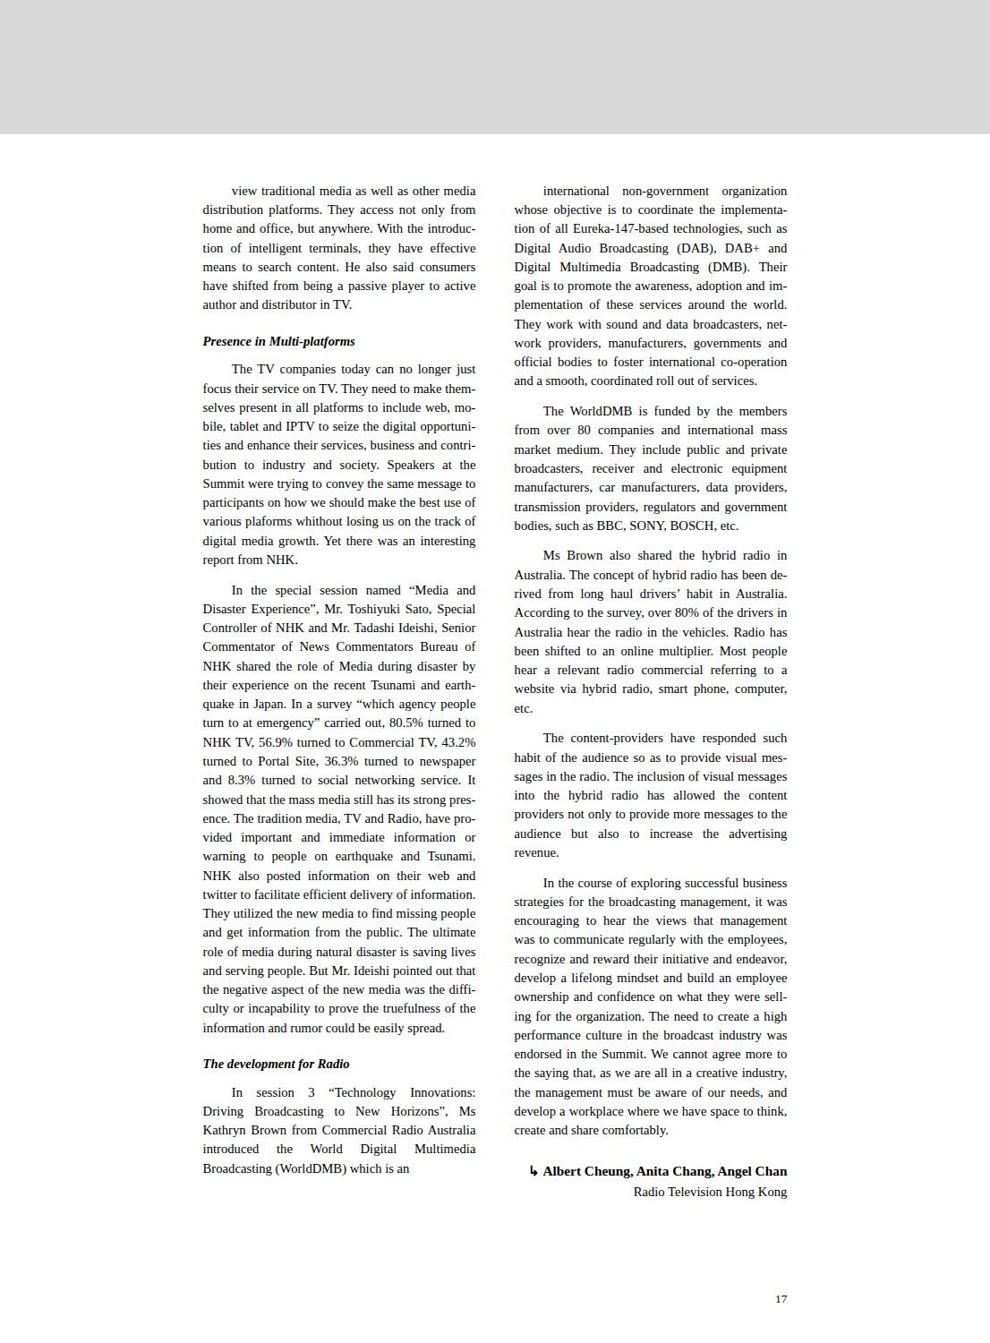view traditional media as well as other media distribution platforms. They access not only from home and office, but anywhere. With the introduction of intelligent terminals, they have effective means to search content. He also said consumers have shifted from being a passive player to active author and distributor in TV.
Presence in Multi-platforms
The TV companies today can no longer just focus their service on TV. They need to make themselves present in all platforms to include web, mobile, tablet and IPTV to seize the digital opportunities and enhance their services, business and contribution to industry and society. Speakers at the Summit were trying to convey the same message to participants on how we should make the best use of various plaforms whithout losing us on the track of digital media growth. Yet there was an interesting report from NHK.
In the special session named “Media and Disaster Experience”, Mr. Toshiyuki Sato, Special Controller of NHK and Mr. Tadashi Ideishi, Senior Commentator of News Commentators Bureau of NHK shared the role of Media during disaster by their experience on the recent Tsunami and earthquake in Japan. In a survey “which agency people turn to at emergency” carried out, 80.5% turned to NHK TV, 56.9% turned to Commercial TV, 43.2% turned to Portal Site, 36.3% turned to newspaper and 8.3% turned to social networking service. It showed that the mass media still has its strong presence. The tradition media, TV and Radio, have provided important and immediate information or warning to people on earthquake and Tsunami. NHK also posted information on their web and twitter to facilitate efficient delivery of information. They utilized the new media to find missing people and get information from the public. The ultimate role of media during natural disaster is saving lives and serving people. But Mr. Ideishi pointed out that the negative aspect of the new media was the difficulty or incapability to prove the truefulness of the information and rumor could be easily spread.
The development for Radio
In session 3 “Technology Innovations: Driving Broadcasting to New Horizons”, Ms Kathryn Brown from Commercial Radio Australia introduced the World Digital Multimedia Broadcasting (WorldDMB) which is an
international non-government organization whose objective is to coordinate the implementation of all Eureka-147-based technologies, such as Digital Audio Broadcasting (DAB), DAB+ and Digital Multimedia Broadcasting (DMB). Their goal is to promote the awareness, adoption and implementation of these services around the world. They work with sound and data broadcasters, network providers, manufacturers, governments and official bodies to foster international co-operation and a smooth, coordinated roll out of services.
The WorldDMB is funded by the members from over 80 companies and international mass market medium. They include public and private broadcasters, receiver and electronic equipment manufacturers, car manufacturers, data providers, transmission providers, regulators and government bodies, such as BBC, SONY, BOSCH, etc.
Ms Brown also shared the hybrid radio in Australia. The concept of hybrid radio has been derived from long haul drivers’ habit in Australia. According to the survey, over 80% of the drivers in Australia hear the radio in the vehicles. Radio has been shifted to an online multiplier. Most people hear a relevant radio commercial referring to a website via hybrid radio, smart phone, computer, etc.
The content-providers have responded such habit of the audience so as to provide visual messages in the radio. The inclusion of visual messages into the hybrid radio has allowed the content providers not only to provide more messages to the audience but also to increase the advertising revenue.
In the course of exploring successful business strategies for the broadcasting management, it was encouraging to hear the views that management was to communicate regularly with the employees, recognize and reward their initiative and endeavor, develop a lifelong mindset and build an employee ownership and confidence on what they were selling for the organization. The need to create a high performance culture in the broadcast industry was endorsed in the Summit. We cannot agree more to the saying that, as we are all in a creative industry, the management must be aware of our needs, and develop a workplace where we have space to think, create and share comfortably.
↳ Albert Cheung, Anita Chang, Angel Chan Radio Television Hong Kong
17